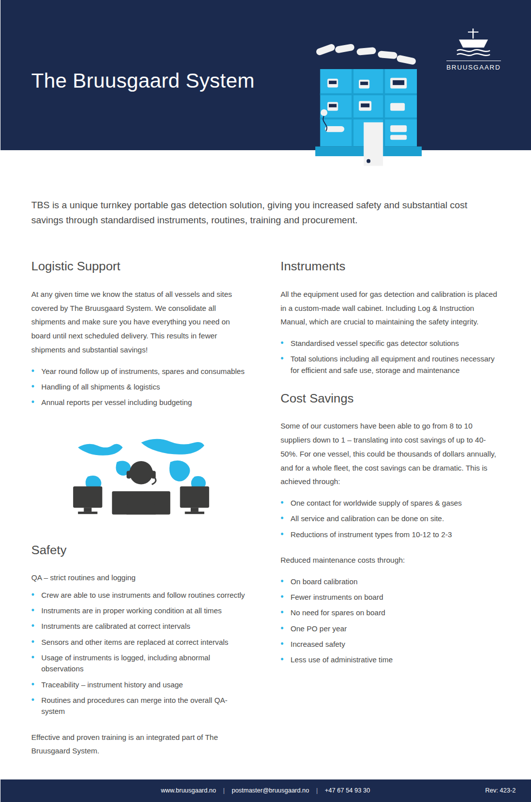The Bruusgaard System
BRUUSGAARD
TBS is a unique turnkey portable gas detection solution, giving you increased safety and substantial cost savings through standardised instruments, routines, training and procurement.
Logistic Support
At any given time we know the status of all vessels and sites covered by The Bruusgaard System. We consolidate all shipments and make sure you have everything you need on board until next scheduled delivery. This results in fewer shipments and substantial savings!
Year round follow up of instruments, spares and consumables
Handling of all shipments & logistics
Annual reports per vessel including budgeting
Safety
QA – strict routines and logging
Crew are able to use instruments and follow routines correctly
Instruments are in proper working condition at all times
Instruments are calibrated at correct intervals
Sensors and other items are replaced at correct intervals
Usage of instruments is logged, including abnormal observations
Traceability – instrument history and usage
Routines and procedures can merge into the overall QA-system
Effective and proven training is an integrated part of The Bruusgaard System.
Instruments
All the equipment used for gas detection and calibration is placed in a custom-made wall cabinet. Including Log & Instruction Manual, which are crucial to maintaining the safety integrity.
Standardised vessel specific gas detector solutions
Total solutions including all equipment and routines necessary for efficient and safe use, storage and maintenance
Cost Savings
Some of our customers have been able to go from 8 to 10 suppliers down to 1 – translating into cost savings of up to 40-50%. For one vessel, this could be thousands of dollars annually, and for a whole fleet, the cost savings can be dramatic. This is achieved through:
One contact for worldwide supply of spares & gases
All service and calibration can be done on site.
Reductions of instrument types from 10-12 to 2-3
Reduced maintenance costs through:
On board calibration
Fewer instruments on board
No need for spares on board
One PO per year
Increased safety
Less use of administrative time
www.bruusgaard.no | postmaster@bruusgaard.no | +47 67 54 93 30 Rev: 423-2